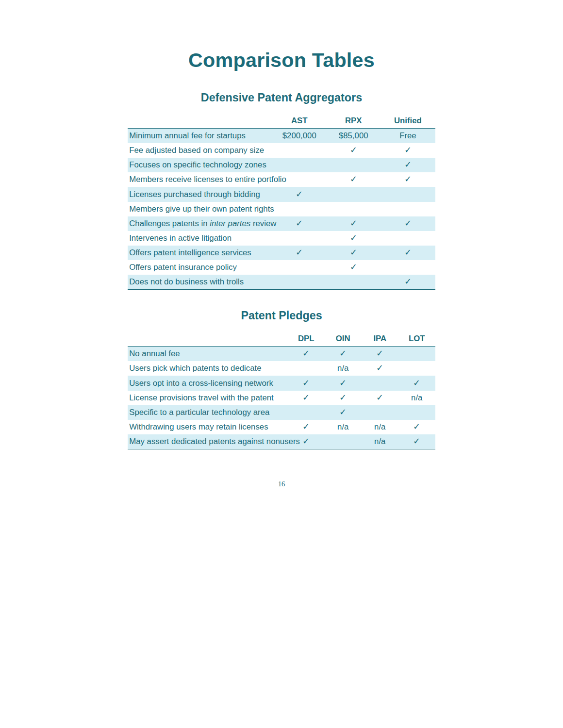Comparison Tables
Defensive Patent Aggregators
| | AST | RPX | Unified |
| --- | --- | --- | --- |
| Minimum annual fee for startups | $200,000 | $85,000 | Free |
| Fee adjusted based on company size | | ✓ | ✓ |
| Focuses on specific technology zones | | | ✓ |
| Members receive licenses to entire portfolio | | ✓ | ✓ |
| Licenses purchased through bidding | ✓ | | |
| Members give up their own patent rights | | | |
| Challenges patents in inter partes review | ✓ | ✓ | ✓ |
| Intervenes in active litigation | | ✓ | |
| Offers patent intelligence services | ✓ | ✓ | ✓ |
| Offers patent insurance policy | | ✓ | |
| Does not do business with trolls | | | ✓ |
Patent Pledges
| | DPL | OIN | IPA | LOT |
| --- | --- | --- | --- | --- |
| No annual fee | ✓ | ✓ | ✓ | |
| Users pick which patents to dedicate | | n/a | ✓ | |
| Users opt into a cross-licensing network | ✓ | ✓ | | ✓ |
| License provisions travel with the patent | ✓ | ✓ | ✓ | n/a |
| Specific to a particular technology area | | ✓ | | |
| Withdrawing users may retain licenses | ✓ | n/a | n/a | ✓ |
| May assert dedicated patents against nonusers | ✓ | | n/a | ✓ |
16